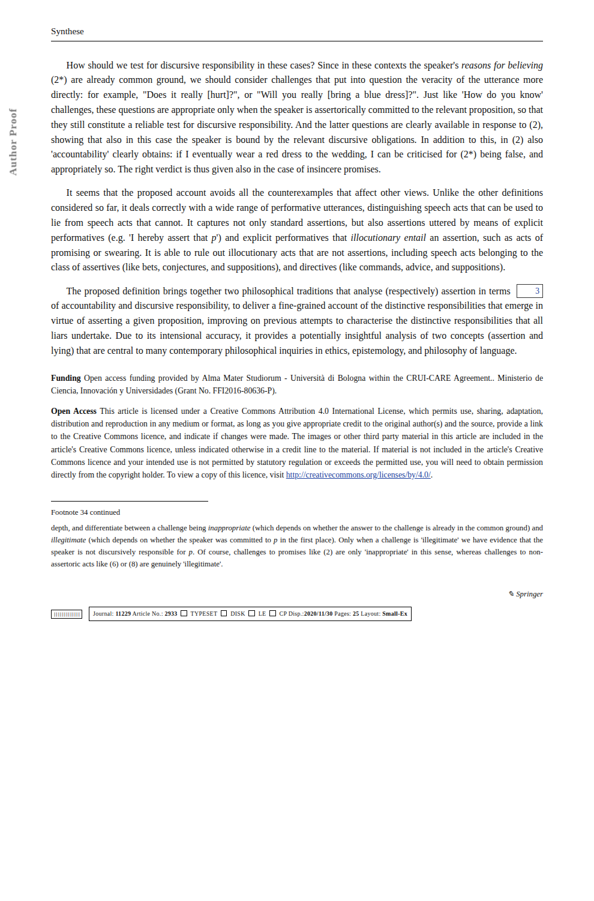Author Proof
Synthese
How should we test for discursive responsibility in these cases? Since in these contexts the speaker's reasons for believing (2*) are already common ground, we should consider challenges that put into question the veracity of the utterance more directly: for example, "Does it really [hurt]?", or "Will you really [bring a blue dress]?". Just like 'How do you know' challenges, these questions are appropriate only when the speaker is assertorically committed to the relevant proposition, so that they still constitute a reliable test for discursive responsibility. And the latter questions are clearly available in response to (2), showing that also in this case the speaker is bound by the relevant discursive obligations. In addition to this, in (2) also 'accountability' clearly obtains: if I eventually wear a red dress to the wedding, I can be criticised for (2*) being false, and appropriately so. The right verdict is thus given also in the case of insincere promises.
It seems that the proposed account avoids all the counterexamples that affect other views. Unlike the other definitions considered so far, it deals correctly with a wide range of performative utterances, distinguishing speech acts that can be used to lie from speech acts that cannot. It captures not only standard assertions, but also assertions uttered by means of explicit performatives (e.g. 'I hereby assert that p') and explicit performatives that illocutionary entail an assertion, such as acts of promising or swearing. It is able to rule out illocutionary acts that are not assertions, including speech acts belonging to the class of assertives (like bets, conjectures, and suppositions), and directives (like commands, advice, and suppositions).
3 The proposed definition brings together two philosophical traditions that analyse (respectively) assertion in terms of accountability and discursive responsibility, to deliver a fine-grained account of the distinctive responsibilities that emerge in virtue of asserting a given proposition, improving on previous attempts to characterise the distinctive responsibilities that all liars undertake. Due to its intensional accuracy, it provides a potentially insightful analysis of two concepts (assertion and lying) that are central to many contemporary philosophical inquiries in ethics, epistemology, and philosophy of language.
Funding Open access funding provided by Alma Mater Studiorum - Università di Bologna within the CRUI-CARE Agreement.. Ministerio de Ciencia, Innovación y Universidades (Grant No. FFI2016-80636-P).
Open Access This article is licensed under a Creative Commons Attribution 4.0 International License, which permits use, sharing, adaptation, distribution and reproduction in any medium or format, as long as you give appropriate credit to the original author(s) and the source, provide a link to the Creative Commons licence, and indicate if changes were made. The images or other third party material in this article are included in the article's Creative Commons licence, unless indicated otherwise in a credit line to the material. If material is not included in the article's Creative Commons licence and your intended use is not permitted by statutory regulation or exceeds the permitted use, you will need to obtain permission directly from the copyright holder. To view a copy of this licence, visit http://creativecommons.org/licenses/by/4.0/.
Footnote 34 continued
depth, and differentiate between a challenge being inappropriate (which depends on whether the answer to the challenge is already in the common ground) and illegitimate (which depends on whether the speaker was committed to p in the first place). Only when a challenge is 'illegitimate' we have evidence that the speaker is not discursively responsible for p. Of course, challenges to promises like (2) are only 'inappropriate' in this sense, whereas challenges to non-assertoric acts like (6) or (8) are genuinely 'illegitimate'.
✎ Springer
||||||||||||| Journal: 11229 Article No.: 2933 TYPESET DISK LE CP Disp.:2020/11/30 Pages: 25 Layout: Small-Ex